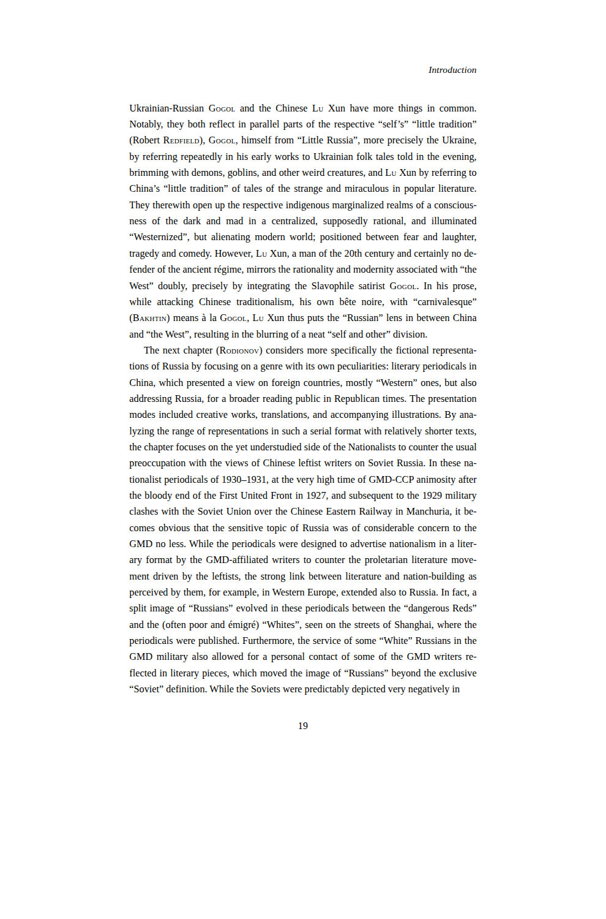Introduction
Ukrainian-Russian Gogol and the Chinese Lu Xun have more things in common. Notably, they both reflect in parallel parts of the respective “self’s” “little tradition” (Robert Redfield), Gogol, himself from “Little Russia”, more precisely the Ukraine, by referring repeatedly in his early works to Ukrainian folk tales told in the evening, brimming with demons, goblins, and other weird creatures, and Lu Xun by referring to China’s “little tradition” of tales of the strange and miraculous in popular literature. They therewith open up the respective indigenous marginalized realms of a consciousness of the dark and mad in a centralized, supposedly rational, and illuminated “Westernized”, but alienating modern world; positioned between fear and laughter, tragedy and comedy. However, Lu Xun, a man of the 20th century and certainly no defender of the ancient régime, mirrors the rationality and modernity associated with “the West” doubly, precisely by integrating the Slavophile satirist Gogol. In his prose, while attacking Chinese traditionalism, his own bête noire, with “carnivalesque” (Bakhtin) means à la Gogol, Lu Xun thus puts the “Russian” lens in between China and “the West”, resulting in the blurring of a neat “self and other” division.
The next chapter (Rodionov) considers more specifically the fictional representations of Russia by focusing on a genre with its own peculiarities: literary periodicals in China, which presented a view on foreign countries, mostly “Western” ones, but also addressing Russia, for a broader reading public in Republican times. The presentation modes included creative works, translations, and accompanying illustrations. By analyzing the range of representations in such a serial format with relatively shorter texts, the chapter focuses on the yet understudied side of the Nationalists to counter the usual preoccupation with the views of Chinese leftist writers on Soviet Russia. In these nationalist periodicals of 1930–1931, at the very high time of GMD-CCP animosity after the bloody end of the First United Front in 1927, and subsequent to the 1929 military clashes with the Soviet Union over the Chinese Eastern Railway in Manchuria, it becomes obvious that the sensitive topic of Russia was of considerable concern to the GMD no less. While the periodicals were designed to advertise nationalism in a literary format by the GMD-affiliated writers to counter the proletarian literature movement driven by the leftists, the strong link between literature and nation-building as perceived by them, for example, in Western Europe, extended also to Russia. In fact, a split image of “Russians” evolved in these periodicals between the “dangerous Reds” and the (often poor and émigré) “Whites”, seen on the streets of Shanghai, where the periodicals were published. Furthermore, the service of some “White” Russians in the GMD military also allowed for a personal contact of some of the GMD writers reflected in literary pieces, which moved the image of “Russians” beyond the exclusive “Soviet” definition. While the Soviets were predictably depicted very negatively in
19